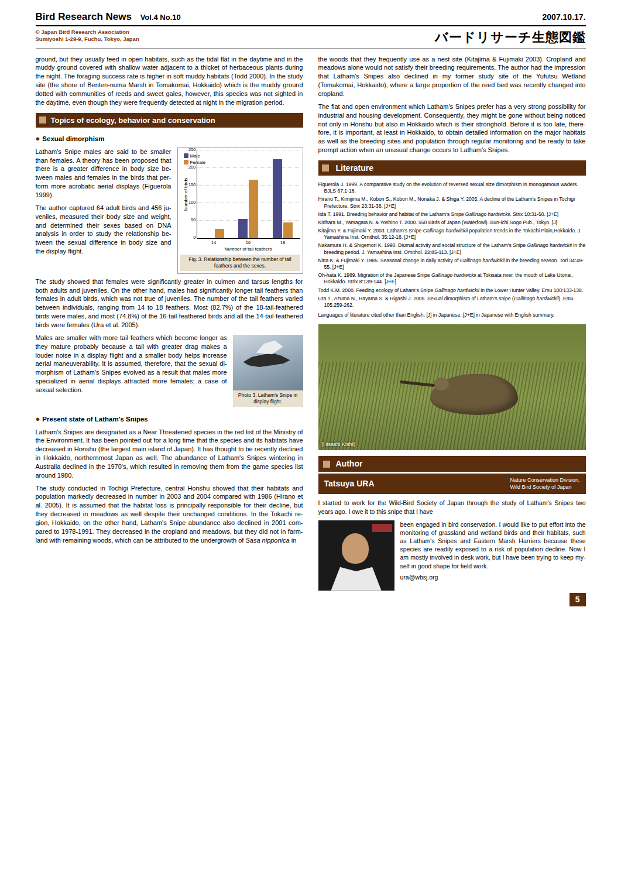Bird Research News Vol.4 No.10
2007.10.17.
© Japan Bird Research Association
Sumiyoshi 1-29-9, Fuchu, Tokyo, Japan
バードリサーチ生態図鑑
ground, but they usually feed in open habitats, such as the tidal flat in the daytime and in the muddy ground covered with shallow water adjacent to a thicket of herbaceous plants during the night. The foraging success rate is higher in soft muddy habitats (Todd 2000). In the study site (the shore of Benten-numa Marsh in Tomakomai, Hokkaido) which is the muddy ground dotted with communities of reeds and sweet gales, however, this species was not sighted in the daytime, even though they were frequently detected at night in the migration period.
Topics of ecology, behavior and conservation
●Sexual dimorphism
Male
Female
Number of birds
0
50
100
150
200
250
141618
Number of tail feathers
Fig. 3. Relationship between the number of tail feathers and the sexes.
Latham's Snipe males are said to be smaller than females. A theory has been proposed that there is a greater difference in body size between males and females in the birds that perform more acrobatic aerial displays (Figuerola 1999).
The author captured 64 adult birds and 456 juveniles, measured their body size and weight, and determined their sexes based on DNA analysis in order to study the relationship between the sexual difference in body size and the display flight.
The study showed that females were significantly greater in culmen and tarsus lengths for both adults and juveniles. On the other hand, males had significantly longer tail feathers than females in adult birds, which was not true of juveniles. The number of the tail feathers varied between individuals, ranging from 14 to 18 feathers. Most (82.7%) of the 18-tail-feathered birds were males, and most (74.8%) of the 16-tail-feathered birds and all the 14-tail-feathered birds were females (Ura et al. 2005).
Photo 3. Latham's Snipe in display flight.
Males are smaller with more tail feathers which become longer as they mature probably because a tail with greater drag makes a louder noise in a display flight and a smaller body helps increase aerial maneuverability. It is assumed, therefore, that the sexual dimorphism of Latham's Snipes evolved as a result that males more specialized in aerial displays attracted more females; a case of sexual selection.
●Present state of Latham's Snipes
Latham's Snipes are designated as a Near Threatened species in the red list of the Ministry of the Environment. It has been pointed out for a long time that the species and its habitats have decreased in Honshu (the largest main island of Japan). It has thought to be recently declined in Hokkaido, northernmost Japan as well. The abundance of Latham's Snipes wintering in Australia declined in the 1970's, which resulted in removing them from the game species list around 1980.
The study conducted in Tochigi Prefecture, central Honshu showed that their habitats and population markedly decreased in number in 2003 and 2004 compared with 1986 (Hirano et al. 2005). It is assumed that the habitat loss is principally responsible for their decline, but they decreased in meadows as well despite their unchanged conditions. In the Tokachi region, Hokkaido, on the other hand, Latham's Snipe abundance also declined in 2001 compared to 1978-1991. They decreased in the cropland and meadows, but they did not in farmland with remaining woods, which can be attributed to the undergrowth of Sasa nipponica in
the woods that they frequently use as a nest site (Kitajima & Fujimaki 2003). Cropland and meadows alone would not satisfy their breeding requirements. The author had the impression that Latham's Snipes also declined in my former study site of the Yufutsu Wetland (Tomakomai, Hokkaido), where a large proportion of the reed bed was recently changed into cropland.
The flat and open environment which Latham's Snipes prefer has a very strong possibility for industrial and housing development. Consequently, they might be gone without being noticed not only in Honshu but also in Hokkaido which is their stronghold. Before it is too late, therefore, it is important, at least in Hokkaido, to obtain detailed information on the major habitats as well as the breeding sites and population through regular monitoring and be ready to take prompt action when an unusual change occurs to Latham's Snipes.
Literature
Figuerola J. 1999. A comparative study on the evolution of reversed sexual size dimorphism in monogamous waders. BJLS 67:1-18.
Hirano T., Kimijima M., Kobori S., Kobori M., Nonaka J. & Shiga Y. 2005. A decline of the Latham's Snipes in Tochigi Prefecture. Strix 23:31-38. [J+E]
Iida T. 1991. Breeding behavior and habitat of the Latham's Snipe Gallinago hardwickii. Strix 10:31-50. [J+E]
Kirihara M., Yamagata N. & Yoshino T. 2000. 550 Birds of Japan (Waterfowl). Bun-ichi Sogo Pub., Tokyo. [J]
Kitajima Y. & Fujimaki Y. 2003. Latham's Snipe Gallinago hardwickii population trends in the Tokachi Plain,Hokkaido. J. Yamashina Inst. Ornithol. 35:12-18. [J+E]
Nakamura H. & Shigemori K. 1990. Diurnal activity and social structure of the Latham's Snipe Gallinago hardwickii in the breeding period. J. Yamashina Inst. Ornithol. 22:85-113. [J+E]
Nitta K. & Fujimaki Y. 1985. Seasonal change in daily activity of Gallinago hardwickii in the breeding season. Tori 34:49-55. [J+E]
Oh-hata K. 1989. Migration of the Japanese Snipe Gallinago hardwickii at Tokisata river, the mouth of Lake Utonai, Hokkaido. Strix 8:139-144. [J+E]
Todd K.M. 2000. Feeding ecology of Laham's Snipe Gallinago hardwickii in the Lower Hunter Valley. Emu 100:133-138.
Ura T., Azuma N., Hayama S. & Higashi J. 2005. Sexual dimorphism of Latham's snipe (Gallinago hardwickii). Emu 105:259-262.
Languages of literature cited other than English: [J] in Japanese, [J+E] in Japanese with English summary.
[Hisashi Kishi]
Author
Tatsuya URA
Nature Conservation Division,
Wild Bird Society of Japan
I started to work for the Wild-Bird Society of Japan through the study of Latham's Snipes two years ago. I owe it to this snipe that I have
been engaged in bird conservation. I would like to put effort into the monitoring of grassland and wetland birds and their habitats, such as Latham's Snipes and Eastern Marsh Harriers because these species are readily exposed to a risk of population decline. Now I am mostly involved in desk work, but I have been trying to keep myself in good shape for field work.
ura@wbsj.org
5